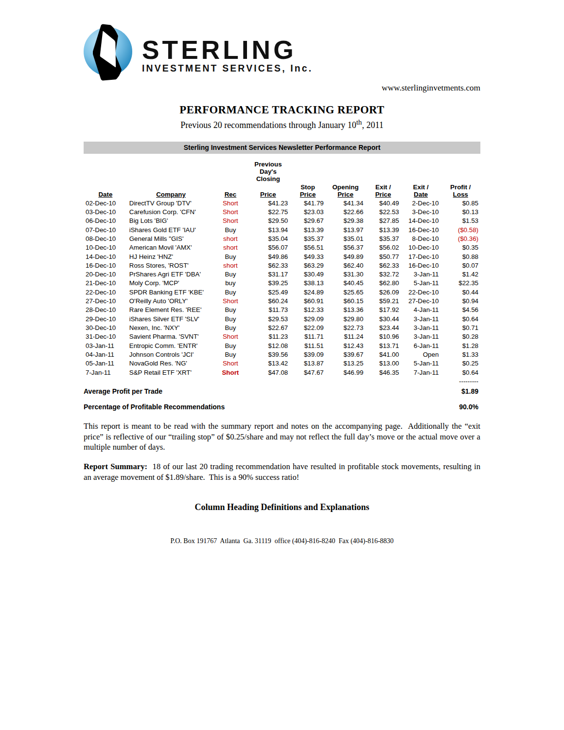STERLING
INVESTMENT SERVICES, Inc.
www.sterlinginvetments.com
PERFORMANCE TRACKING REPORT
Previous 20 recommendations through January 10th, 2011
Sterling Investment Services Newsletter Performance Report
| | | | Previous Day's Closing | | | | | |
| --- | --- | --- | --- | --- | --- | --- | --- | --- |
| Date | Company | Rec | Price | Stop Price | Opening Price | Exit / Price | Exit / Date | Profit / Loss |
| 02-Dec-10 | DirectTV Group 'DTV' | Short | $41.23 | $41.79 | $41.34 | $40.49 | 2-Dec-10 | $0.85 |
| 03-Dec-10 | Carefusion Corp. 'CFN' | Short | $22.75 | $23.03 | $22.66 | $22.53 | 3-Dec-10 | $0.13 |
| 06-Dec-10 | Big Lots 'BIG' | Short | $29.50 | $29.67 | $29.38 | $27.85 | 14-Dec-10 | $1.53 |
| 07-Dec-10 | iShares Gold ETF 'IAU' | Buy | $13.94 | $13.39 | $13.97 | $13.39 | 16-Dec-10 | ($0.58) |
| 08-Dec-10 | General Mills "GIS' | short | $35.04 | $35.37 | $35.01 | $35.37 | 8-Dec-10 | ($0.36) |
| 10-Dec-10 | American Movil 'AMX' | short | $56.07 | $56.51 | $56.37 | $56.02 | 10-Dec-10 | $0.35 |
| 14-Dec-10 | HJ Heinz 'HNZ' | Buy | $49.86 | $49.33 | $49.89 | $50.77 | 17-Dec-10 | $0.88 |
| 16-Dec-10 | Ross Stores, 'ROST' | short | $62.33 | $63.29 | $62.40 | $62.33 | 16-Dec-10 | $0.07 |
| 20-Dec-10 | PrShares Agri ETF 'DBA' | Buy | $31.17 | $30.49 | $31.30 | $32.72 | 3-Jan-11 | $1.42 |
| 21-Dec-10 | Moly Corp. 'MCP' | buy | $39.25 | $38.13 | $40.45 | $62.80 | 5-Jan-11 | $22.35 |
| 22-Dec-10 | SPDR Banking ETF 'KBE' | Buy | $25.49 | $24.89 | $25.65 | $26.09 | 22-Dec-10 | $0.44 |
| 27-Dec-10 | O'Reilly Auto 'ORLY' | Short | $60.24 | $60.91 | $60.15 | $59.21 | 27-Dec-10 | $0.94 |
| 28-Dec-10 | Rare Element Res. 'REE' | Buy | $11.73 | $12.33 | $13.36 | $17.92 | 4-Jan-11 | $4.56 |
| 29-Dec-10 | iShares Silver ETF 'SLV' | Buy | $29.53 | $29.09 | $29.80 | $30.44 | 3-Jan-11 | $0.64 |
| 30-Dec-10 | Nexen, Inc. 'NXY' | Buy | $22.67 | $22.09 | $22.73 | $23.44 | 3-Jan-11 | $0.71 |
| 31-Dec-10 | Savient Pharma. 'SVNT' | Short | $11.23 | $11.71 | $11.24 | $10.96 | 3-Jan-11 | $0.28 |
| 03-Jan-11 | Entropic Comm. 'ENTR' | Buy | $12.08 | $11.51 | $12.43 | $13.71 | 6-Jan-11 | $1.28 |
| 04-Jan-11 | Johnson Controls 'JCI' | Buy | $39.56 | $39.09 | $39.67 | $41.00 | Open | $1.33 |
| 05-Jan-11 | NovaGold Res. 'NG' | Short | $13.42 | $13.87 | $13.25 | $13.00 | 5-Jan-11 | $0.25 |
| 7-Jan-11 | S&P Retail ETF 'XRT' | Short | $47.08 | $47.67 | $46.99 | $46.35 | 7-Jan-11 | $0.64 |
| | --------- |
Average Profit per Trade $1.89
Percentage of Profitable Recommendations 90.0%
This report is meant to be read with the summary report and notes on the accompanying page. Additionally the “exit price” is reflective of our “trailing stop” of $0.25/share and may not reflect the full day’s move or the actual move over a multiple number of days.
Report Summary: 18 of our last 20 trading recommendation have resulted in profitable stock movements, resulting in an average movement of $1.89/share. This is a 90% success ratio!
Column Heading Definitions and Explanations
P.O. Box 191767 Atlanta Ga. 31119 office (404)-816-8240 Fax (404)-816-8830